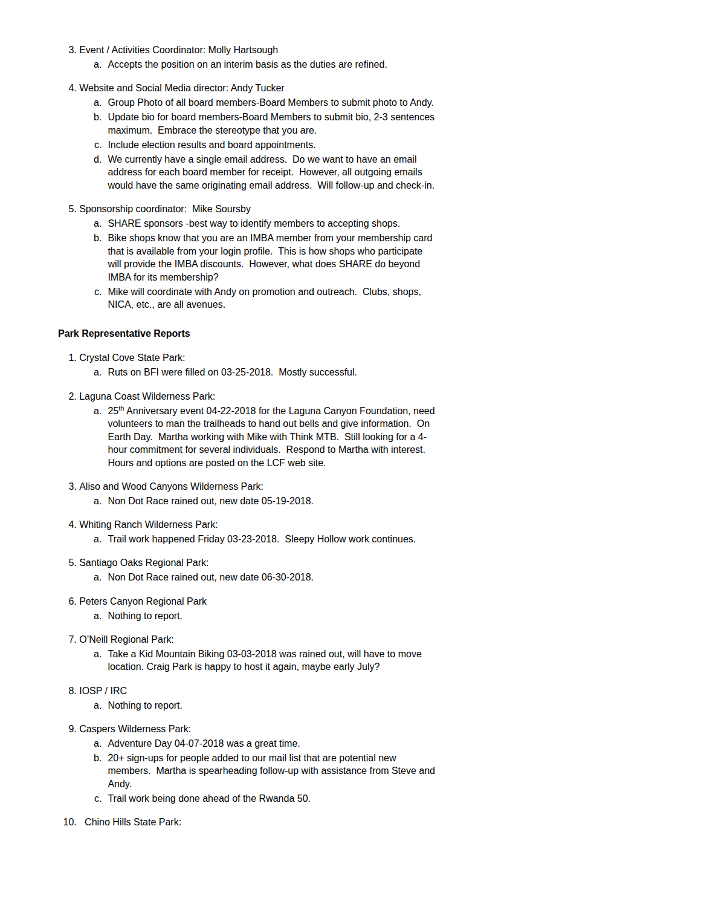Event / Activities Coordinator: Molly Hartsough
Accepts the position on an interim basis as the duties are refined.
Website and Social Media director: Andy Tucker
Group Photo of all board members-Board Members to submit photo to Andy.
Update bio for board members-Board Members to submit bio, 2-3 sentences maximum. Embrace the stereotype that you are.
Include election results and board appointments.
We currently have a single email address. Do we want to have an email address for each board member for receipt. However, all outgoing emails would have the same originating email address. Will follow-up and check-in.
Sponsorship coordinator: Mike Soursby
SHARE sponsors -best way to identify members to accepting shops.
Bike shops know that you are an IMBA member from your membership card that is available from your login profile. This is how shops who participate will provide the IMBA discounts. However, what does SHARE do beyond IMBA for its membership?
Mike will coordinate with Andy on promotion and outreach. Clubs, shops, NICA, etc., are all avenues.
Park Representative Reports
Crystal Cove State Park:
Ruts on BFI were filled on 03-25-2018. Mostly successful.
Laguna Coast Wilderness Park:
25th Anniversary event 04-22-2018 for the Laguna Canyon Foundation, need volunteers to man the trailheads to hand out bells and give information. On Earth Day. Martha working with Mike with Think MTB. Still looking for a 4-hour commitment for several individuals. Respond to Martha with interest. Hours and options are posted on the LCF web site.
Aliso and Wood Canyons Wilderness Park:
Non Dot Race rained out, new date 05-19-2018.
Whiting Ranch Wilderness Park:
Trail work happened Friday 03-23-2018. Sleepy Hollow work continues.
Santiago Oaks Regional Park:
Non Dot Race rained out, new date 06-30-2018.
Peters Canyon Regional Park
Nothing to report.
O’Neill Regional Park:
Take a Kid Mountain Biking 03-03-2018 was rained out, will have to move location. Craig Park is happy to host it again, maybe early July?
IOSP / IRC
Nothing to report.
Caspers Wilderness Park:
Adventure Day 04-07-2018 was a great time.
20+ sign-ups for people added to our mail list that are potential new members. Martha is spearheading follow-up with assistance from Steve and Andy.
Trail work being done ahead of the Rwanda 50.
Chino Hills State Park: